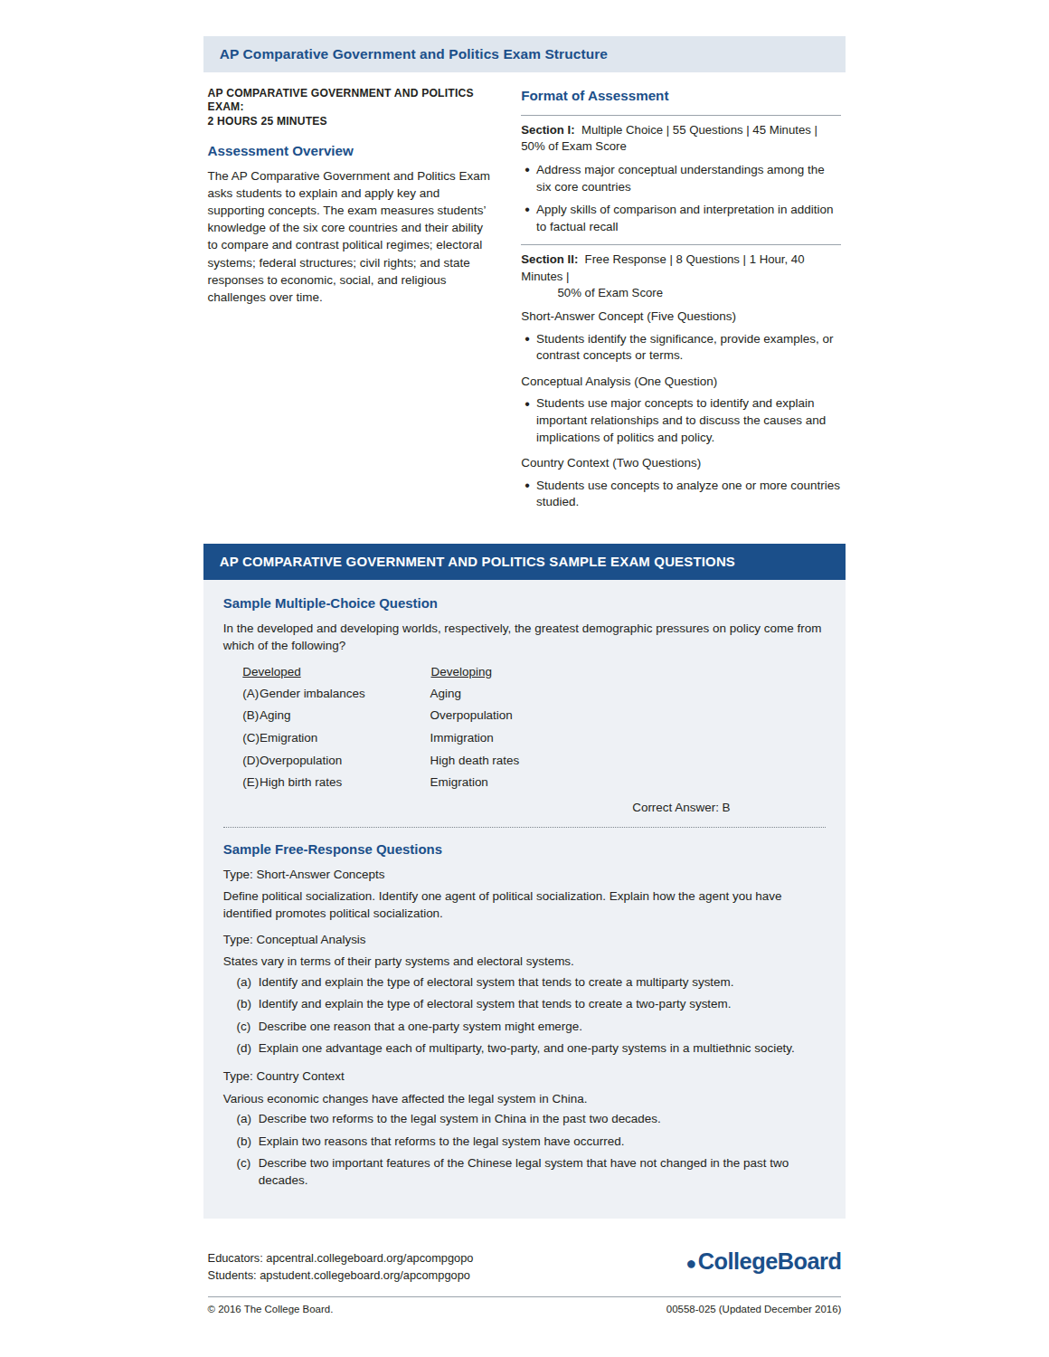AP Comparative Government and Politics Exam Structure
AP COMPARATIVE GOVERNMENT AND POLITICS EXAM:
2 HOURS 25 MINUTES
Assessment Overview
The AP Comparative Government and Politics Exam asks students to explain and apply key and supporting concepts. The exam measures students’ knowledge of the six core countries and their ability to compare and contrast political regimes; electoral systems; federal structures; civil rights; and state responses to economic, social, and religious challenges over time.
Format of Assessment
Section I: Multiple Choice | 55 Questions | 45 Minutes | 50% of Exam Score
Address major conceptual understandings among the six core countries
Apply skills of comparison and interpretation in addition to factual recall
Section II: Free Response | 8 Questions | 1 Hour, 40 Minutes |50% of Exam Score
Short-Answer Concept (Five Questions)
Students identify the significance, provide examples, or contrast concepts or terms.
Conceptual Analysis (One Question)
Students use major concepts to identify and explain important relationships and to discuss the causes and implications of politics and policy.
Country Context (Two Questions)
Students use concepts to analyze one or more countries studied.
AP COMPARATIVE GOVERNMENT AND POLITICS SAMPLE EXAM QUESTIONS
Sample Multiple-Choice Question
In the developed and developing worlds, respectively, the greatest demographic pressures on policy come from which of the following?
| Developed | Developing |
| --- | --- |
| (A) | Gender imbalances | Aging |
| (B) | Aging | Overpopulation |
| (C) | Emigration | Immigration |
| (D) | Overpopulation | High death rates |
| (E) | High birth rates | Emigration |
Correct Answer: B
Sample Free-Response Questions
Type: Short-Answer Concepts
Define political socialization. Identify one agent of political socialization. Explain how the agent you have identified promotes political socialization.
Type: Conceptual Analysis
States vary in terms of their party systems and electoral systems.
Identify and explain the type of electoral system that tends to create a multiparty system.
Identify and explain the type of electoral system that tends to create a two-party system.
Describe one reason that a one-party system might emerge.
Explain one advantage each of multiparty, two-party, and one-party systems in a multiethnic society.
Type: Country Context
Various economic changes have affected the legal system in China.
Describe two reforms to the legal system in China in the past two decades.
Explain two reasons that reforms to the legal system have occurred.
Describe two important features of the Chinese legal system that have not changed in the past two decades.
Educators: apcentral.collegeboard.org/apcompgopo
Students: apstudent.collegeboard.org/apcompgopo
●CollegeBoard
© 2016 The College Board. 00558-025 (Updated December 2016)